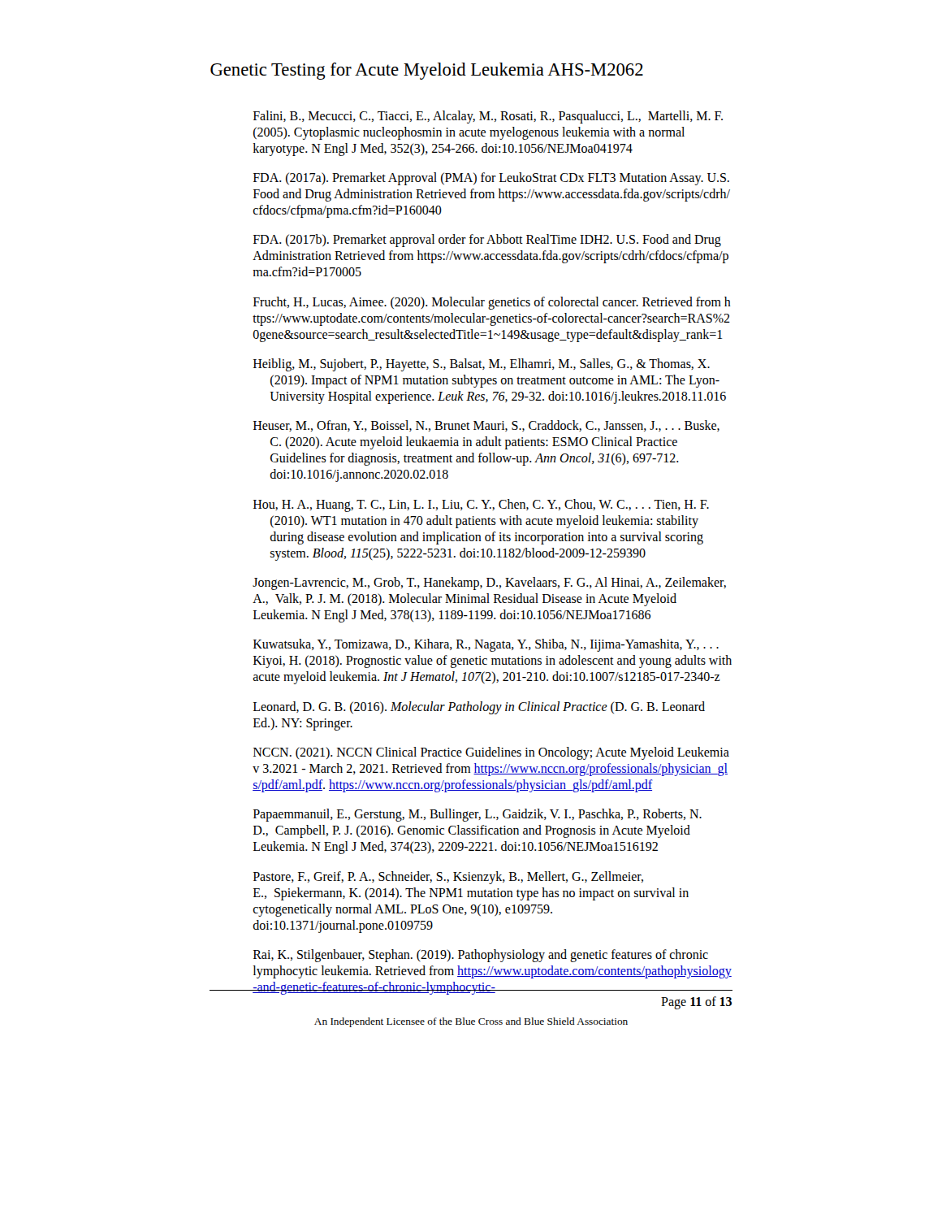Genetic Testing for Acute Myeloid Leukemia AHS-M2062
Falini, B., Mecucci, C., Tiacci, E., Alcalay, M., Rosati, R., Pasqualucci, L., Martelli, M. F. (2005). Cytoplasmic nucleophosmin in acute myelogenous leukemia with a normal karyotype. N Engl J Med, 352(3), 254-266. doi:10.1056/NEJMoa041974
FDA. (2017a). Premarket Approval (PMA) for LeukoStrat CDx FLT3 Mutation Assay. U.S. Food and Drug Administration Retrieved from https://www.accessdata.fda.gov/scripts/cdrh/cfdocs/cfpma/pma.cfm?id=P160040
FDA. (2017b). Premarket approval order for Abbott RealTime IDH2. U.S. Food and Drug Administration Retrieved from https://www.accessdata.fda.gov/scripts/cdrh/cfdocs/cfpma/pma.cfm?id=P170005
Frucht, H., Lucas, Aimee. (2020). Molecular genetics of colorectal cancer. Retrieved from https://www.uptodate.com/contents/molecular-genetics-of-colorectal-cancer?search=RAS%20gene&source=search_result&selectedTitle=1~149&usage_type=default&display_rank=1
Heiblig, M., Sujobert, P., Hayette, S., Balsat, M., Elhamri, M., Salles, G., & Thomas, X. (2019). Impact of NPM1 mutation subtypes on treatment outcome in AML: The Lyon-University Hospital experience. Leuk Res, 76, 29-32. doi:10.1016/j.leukres.2018.11.016
Heuser, M., Ofran, Y., Boissel, N., Brunet Mauri, S., Craddock, C., Janssen, J., . . . Buske, C. (2020). Acute myeloid leukaemia in adult patients: ESMO Clinical Practice Guidelines for diagnosis, treatment and follow-up. Ann Oncol, 31(6), 697-712. doi:10.1016/j.annonc.2020.02.018
Hou, H. A., Huang, T. C., Lin, L. I., Liu, C. Y., Chen, C. Y., Chou, W. C., . . . Tien, H. F. (2010). WT1 mutation in 470 adult patients with acute myeloid leukemia: stability during disease evolution and implication of its incorporation into a survival scoring system. Blood, 115(25), 5222-5231. doi:10.1182/blood-2009-12-259390
Jongen-Lavrencic, M., Grob, T., Hanekamp, D., Kavelaars, F. G., Al Hinai, A., Zeilemaker, A., Valk, P. J. M. (2018). Molecular Minimal Residual Disease in Acute Myeloid Leukemia. N Engl J Med, 378(13), 1189-1199. doi:10.1056/NEJMoa171686
Kuwatsuka, Y., Tomizawa, D., Kihara, R., Nagata, Y., Shiba, N., Iijima-Yamashita, Y., . . . Kiyoi, H. (2018). Prognostic value of genetic mutations in adolescent and young adults with acute myeloid leukemia. Int J Hematol, 107(2), 201-210. doi:10.1007/s12185-017-2340-z
Leonard, D. G. B. (2016). Molecular Pathology in Clinical Practice (D. G. B. Leonard Ed.). NY: Springer.
NCCN. (2021). NCCN Clinical Practice Guidelines in Oncology; Acute Myeloid Leukemia v 3.2021 - March 2, 2021. Retrieved from https://www.nccn.org/professionals/physician_gls/pdf/aml.pdf. https://www.nccn.org/professionals/physician_gls/pdf/aml.pdf
Papaemmanuil, E., Gerstung, M., Bullinger, L., Gaidzik, V. I., Paschka, P., Roberts, N. D., Campbell, P. J. (2016). Genomic Classification and Prognosis in Acute Myeloid Leukemia. N Engl J Med, 374(23), 2209-2221. doi:10.1056/NEJMoa1516192
Pastore, F., Greif, P. A., Schneider, S., Ksienzyk, B., Mellert, G., Zellmeier, E., Spiekermann, K. (2014). The NPM1 mutation type has no impact on survival in cytogenetically normal AML. PLoS One, 9(10), e109759. doi:10.1371/journal.pone.0109759
Rai, K., Stilgenbauer, Stephan. (2019). Pathophysiology and genetic features of chronic lymphocytic leukemia. Retrieved from https://www.uptodate.com/contents/pathophysiology-and-genetic-features-of-chronic-lymphocytic-
Page 11 of 13
An Independent Licensee of the Blue Cross and Blue Shield Association